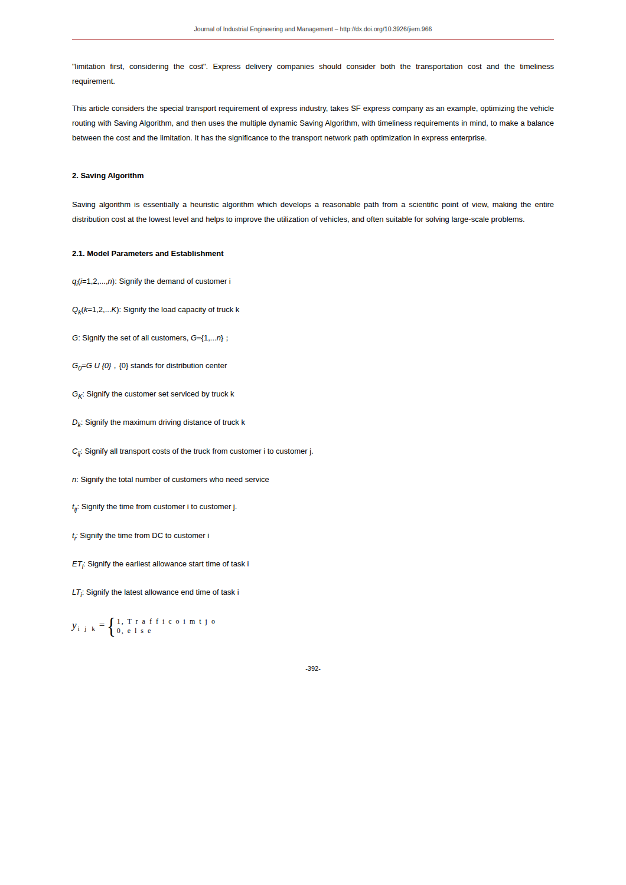Journal of Industrial Engineering and Management – http://dx.doi.org/10.3926/jiem.966
"limitation first, considering the cost". Express delivery companies should consider both the transportation cost and the timeliness requirement.
This article considers the special transport requirement of express industry, takes SF express company as an example, optimizing the vehicle routing with Saving Algorithm, and then uses the multiple dynamic Saving Algorithm, with timeliness requirements in mind, to make a balance between the cost and the limitation. It has the significance to the transport network path optimization in express enterprise.
2. Saving Algorithm
Saving algorithm is essentially a heuristic algorithm which develops a reasonable path from a scientific point of view, making the entire distribution cost at the lowest level and helps to improve the utilization of vehicles, and often suitable for solving large-scale problems.
2.1. Model Parameters and Establishment
qi(i=1,2,...,n): Signify the demand of customer i
Qk(k=1,2,...K): Signify the load capacity of truck k
G: Signify the set of all customers, G={1,...n}；
G0=G U {0}，{0} stands for distribution center
GK: Signify the customer set serviced by truck k
Dk: Signify the maximum driving distance of truck k
Cij: Signify all transport costs of the truck from customer i to customer j.
n: Signify the total number of customers who need service
tij: Signify the time from customer i to customer j.
ti: Signify the time from DC to customer i
ETi: Signify the earliest allowance start time of task i
LTi: Signify the latest allowance end time of task i
yi j k={1, T r a f f i c o i m t j o
0, e l s e
-392-